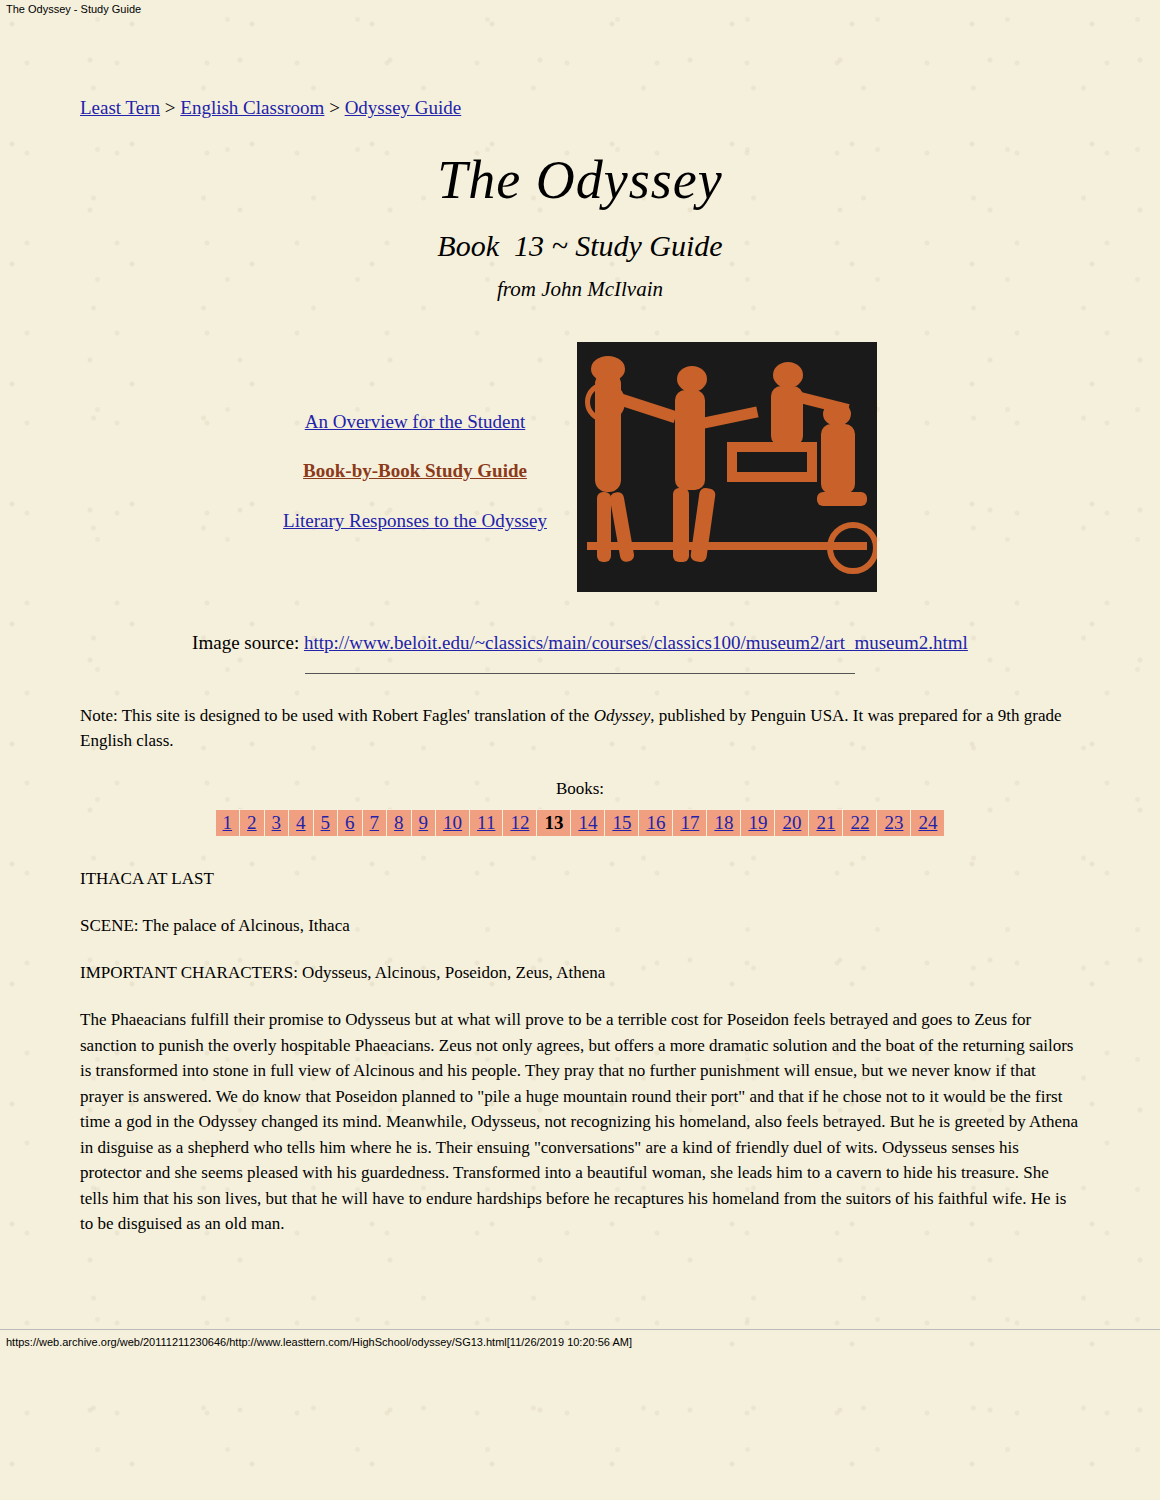The Odyssey - Study Guide
Least Tern > English Classroom > Odyssey Guide
The Odyssey
Book 13 ~ Study Guide
from John McIlvain
An Overview for the Student
Book-by-Book Study Guide
Literary Responses to the Odyssey
Image source: http://www.beloit.edu/~classics/main/courses/classics100/museum2/art_museum2.html
Note: This site is designed to be used with Robert Fagles' translation of the Odyssey, published by Penguin USA. It was prepared for a 9th grade English class.
Books:
| 1 | 2 | 3 | 4 | 5 | 6 | 7 | 8 | 9 | 10 | 11 | 12 | 13 | 14 | 15 | 16 | 17 | 18 | 19 | 20 | 21 | 22 | 23 | 24 |
ITHACA AT LAST
SCENE: The palace of Alcinous, Ithaca
IMPORTANT CHARACTERS: Odysseus, Alcinous, Poseidon, Zeus, Athena
The Phaeacians fulfill their promise to Odysseus but at what will prove to be a terrible cost for Poseidon feels betrayed and goes to Zeus for sanction to punish the overly hospitable Phaeacians. Zeus not only agrees, but offers a more dramatic solution and the boat of the returning sailors is transformed into stone in full view of Alcinous and his people. They pray that no further punishment will ensue, but we never know if that prayer is answered. We do know that Poseidon planned to "pile a huge mountain round their port" and that if he chose not to it would be the first time a god in the Odyssey changed its mind. Meanwhile, Odysseus, not recognizing his homeland, also feels betrayed. But he is greeted by Athena in disguise as a shepherd who tells him where he is. Their ensuing "conversations" are a kind of friendly duel of wits. Odysseus senses his protector and she seems pleased with his guardedness. Transformed into a beautiful woman, she leads him to a cavern to hide his treasure. She tells him that his son lives, but that he will have to endure hardships before he recaptures his homeland from the suitors of his faithful wife. He is to be disguised as an old man.
https://web.archive.org/web/20111211230646/http://www.leasttern.com/HighSchool/odyssey/SG13.html[11/26/2019 10:20:56 AM]